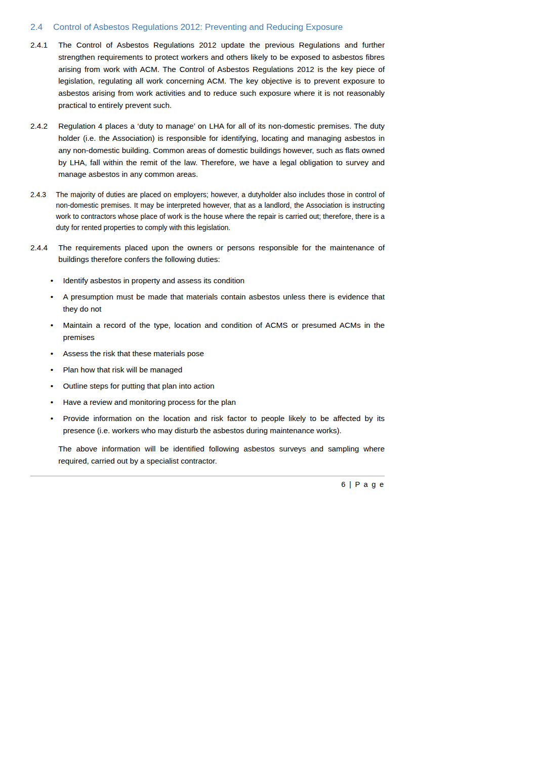2.4 Control of Asbestos Regulations 2012: Preventing and Reducing Exposure
2.4.1
The Control of Asbestos Regulations 2012 update the previous Regulations and further strengthen requirements to protect workers and others likely to be exposed to asbestos fibres arising from work with ACM. The Control of Asbestos Regulations 2012 is the key piece of legislation, regulating all work concerning ACM. The key objective is to prevent exposure to asbestos arising from work activities and to reduce such exposure where it is not reasonably practical to entirely prevent such.
2.4.2
Regulation 4 places a ‘duty to manage’ on LHA for all of its non-domestic premises. The duty holder (i.e. the Association) is responsible for identifying, locating and managing asbestos in any non-domestic building. Common areas of domestic buildings however, such as flats owned by LHA, fall within the remit of the law. Therefore, we have a legal obligation to survey and manage asbestos in any common areas.
2.4.3
The majority of duties are placed on employers; however, a dutyholder also includes those in control of non-domestic premises. It may be interpreted however, that as a landlord, the Association is instructing work to contractors whose place of work is the house where the repair is carried out; therefore, there is a duty for rented properties to comply with this legislation.
2.4.4
The requirements placed upon the owners or persons responsible for the maintenance of buildings therefore confers the following duties:
Identify asbestos in property and assess its condition
A presumption must be made that materials contain asbestos unless there is evidence that they do not
Maintain a record of the type, location and condition of ACMS or presumed ACMs in the premises
Assess the risk that these materials pose
Plan how that risk will be managed
Outline steps for putting that plan into action
Have a review and monitoring process for the plan
Provide information on the location and risk factor to people likely to be affected by its presence (i.e. workers who may disturb the asbestos during maintenance works).
The above information will be identified following asbestos surveys and sampling where required, carried out by a specialist contractor.
6 | P a g e